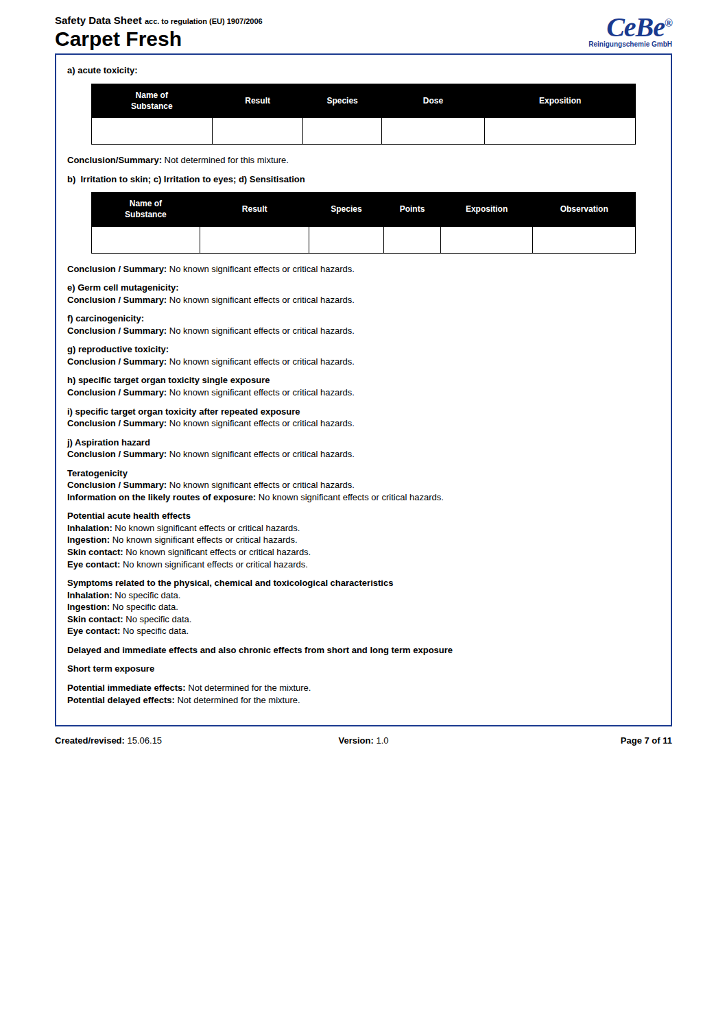Safety Data Sheet acc. to regulation (EU) 1907/2006
Carpet Fresh
CeBe®
Reinigungschemie GmbH
a) acute toxicity:
| Name of Substance | Result | Species | Dose | Exposition |
| --- | --- | --- | --- | --- |
Conclusion/Summary: Not determined for this mixture.
b) Irritation to skin; c) Irritation to eyes; d) Sensitisation
| Name of Substance | Result | Species | Points | Exposition | Observation |
| --- | --- | --- | --- | --- | --- |
Conclusion / Summary: No known significant effects or critical hazards.
e) Germ cell mutagenicity:
Conclusion / Summary: No known significant effects or critical hazards.
f) carcinogenicity:
Conclusion / Summary: No known significant effects or critical hazards.
g) reproductive toxicity:
Conclusion / Summary: No known significant effects or critical hazards.
h) specific target organ toxicity single exposure
Conclusion / Summary: No known significant effects or critical hazards.
i) specific target organ toxicity after repeated exposure
Conclusion / Summary: No known significant effects or critical hazards.
j) Aspiration hazard
Conclusion / Summary: No known significant effects or critical hazards.
Teratogenicity
Conclusion / Summary: No known significant effects or critical hazards.
Information on the likely routes of exposure: No known significant effects or critical hazards.
Potential acute health effects
Inhalation: No known significant effects or critical hazards.
Ingestion: No known significant effects or critical hazards.
Skin contact: No known significant effects or critical hazards.
Eye contact: No known significant effects or critical hazards.
Symptoms related to the physical, chemical and toxicological characteristics
Inhalation: No specific data.
Ingestion: No specific data.
Skin contact: No specific data.
Eye contact: No specific data.
Delayed and immediate effects and also chronic effects from short and long term exposure
Short term exposure
Potential immediate effects: Not determined for the mixture.
Potential delayed effects: Not determined for the mixture.
Created/revised: 15.06.15
Version: 1.0
Page 7 of 11